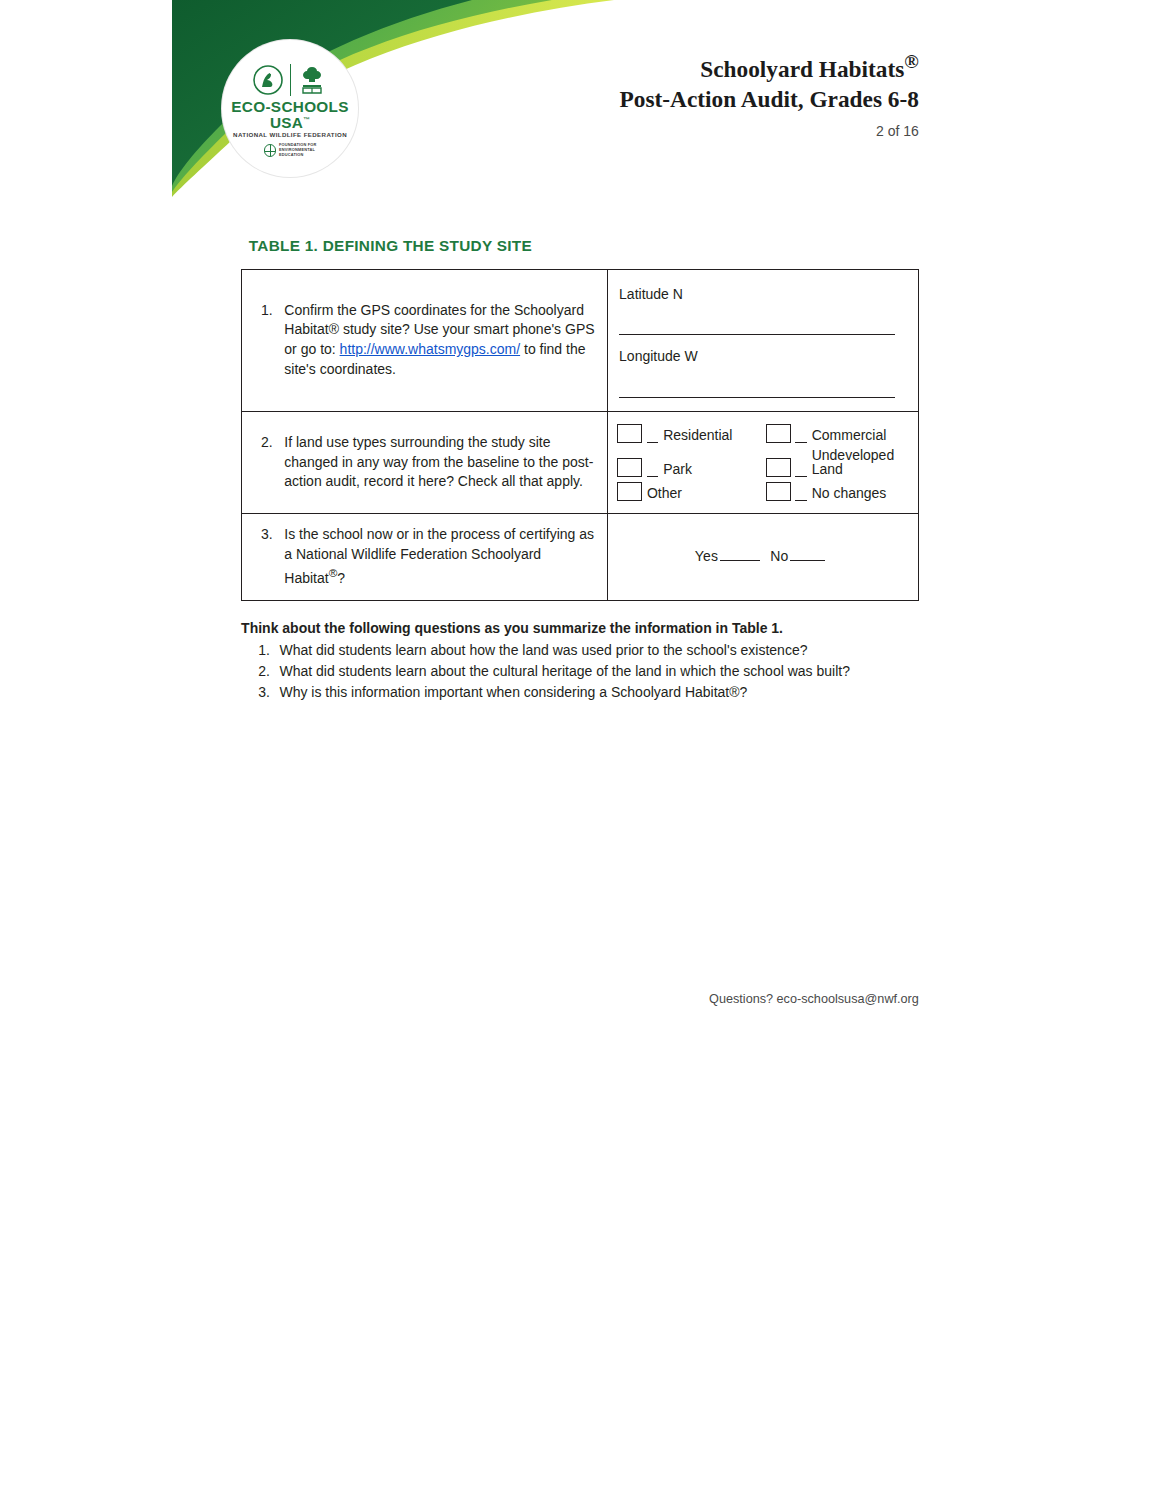ECO-SCHOOLS USA™
NATIONAL WILDLIFE FEDERATION
FOUNDATION FOR
ENVIRONMENTAL
EDUCATION
Schoolyard Habitats®
Post-Action Audit, Grades 6-8
2 of 16
TABLE 1. DEFINING THE STUDY SITE
| Confirm the GPS coordinates for the Schoolyard Habitat® study site? Use your smart phone's GPS or go to: http://www.whatsmygps.com/ to find the site's coordinates. | Latitude N Longitude W |
| If land use types surrounding the study site changed in any way from the baseline to the post-action audit, record it here? Check all that apply. | Residential Commercial Park Undeveloped Land Other No changes |
| Is the school now or in the process of certifying as a National Wildlife Federation Schoolyard Habitat ® ? | Yes No |
Think about the following questions as you summarize the information in Table 1.
What did students learn about how the land was used prior to the school's existence?
What did students learn about the cultural heritage of the land in which the school was built?
Why is this information important when considering a Schoolyard Habitat®?
Questions? eco-schoolsusa@nwf.org